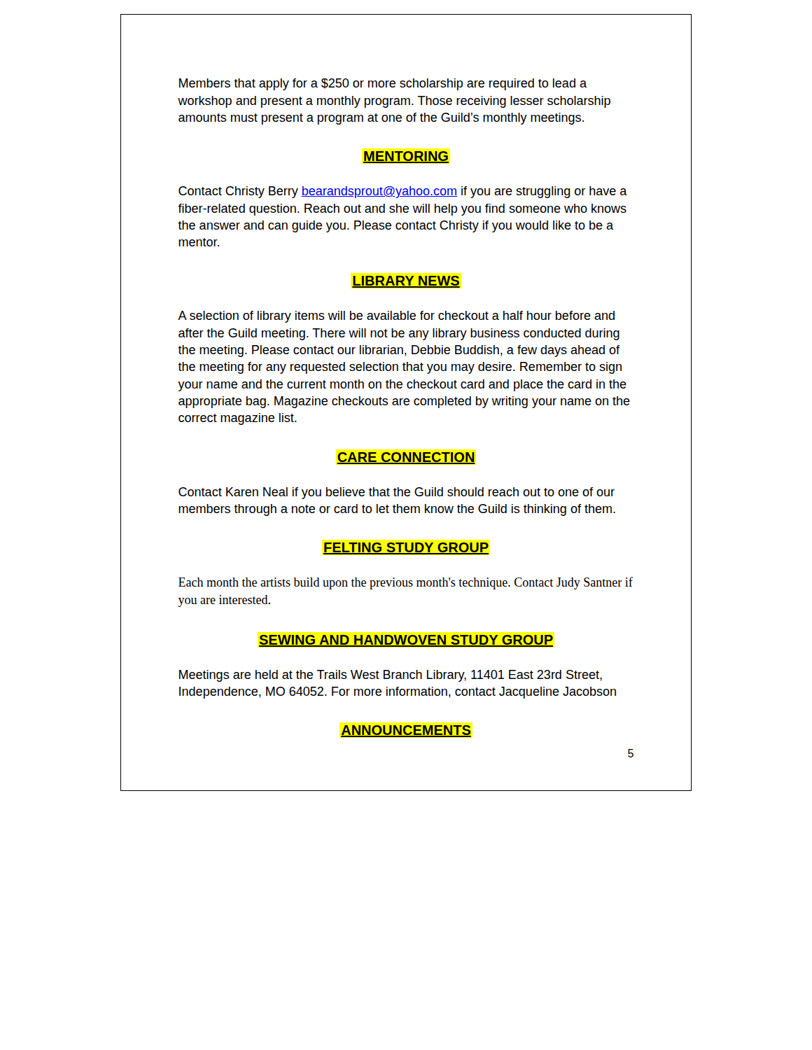Members that apply for a $250 or more scholarship are required to lead a workshop and present a monthly program. Those receiving lesser scholarship amounts must present a program at one of the Guild’s monthly meetings.
MENTORING
Contact Christy Berry bearandsprout@yahoo.com if you are struggling or have a fiber-related question. Reach out and she will help you find someone who knows the answer and can guide you. Please contact Christy if you would like to be a mentor.
LIBRARY NEWS
A selection of library items will be available for checkout a half hour before and after the Guild meeting. There will not be any library business conducted during the meeting. Please contact our librarian, Debbie Buddish, a few days ahead of the meeting for any requested selection that you may desire. Remember to sign your name and the current month on the checkout card and place the card in the appropriate bag. Magazine checkouts are completed by writing your name on the correct magazine list.
CARE CONNECTION
Contact Karen Neal if you believe that the Guild should reach out to one of our members through a note or card to let them know the Guild is thinking of them.
FELTING STUDY GROUP
Each month the artists build upon the previous month's technique. Contact Judy Santner if you are interested.
SEWING AND HANDWOVEN STUDY GROUP
Meetings are held at the Trails West Branch Library, 11401 East 23rd Street, Independence, MO 64052. For more information, contact Jacqueline Jacobson
ANNOUNCEMENTS
5